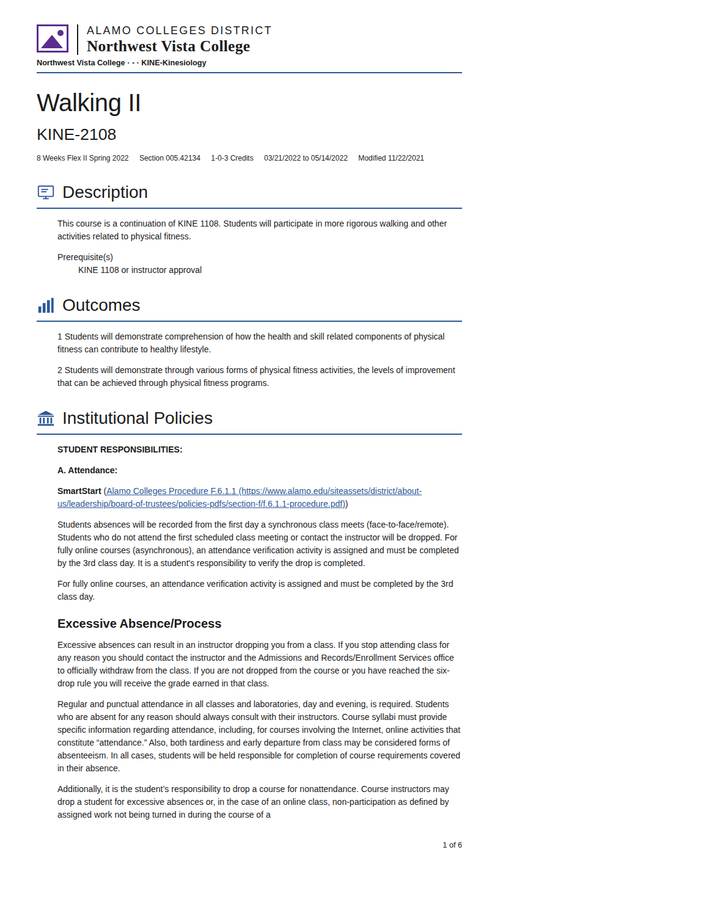ALAMO COLLEGES DISTRICT
Northwest Vista College
Northwest Vista College · - · KINE-Kinesiology
Walking II
KINE-2108
8 Weeks Flex II Spring 2022 Section 005.42134 1-0-3 Credits 03/21/2022 to 05/14/2022 Modified 11/22/2021
Description
This course is a continuation of KINE 1108. Students will participate in more rigorous walking and other activities related to physical fitness.
Prerequisite(s)
KINE 1108 or instructor approval
Outcomes
1 Students will demonstrate comprehension of how the health and skill related components of physical fitness can contribute to healthy lifestyle.
2 Students will demonstrate through various forms of physical fitness activities, the levels of improvement that can be achieved through physical fitness programs.
Institutional Policies
STUDENT RESPONSIBILITIES:
A. Attendance:
SmartStart (Alamo Colleges Procedure F.6.1.1 (https://www.alamo.edu/siteassets/district/about-us/leadership/board-of-trustees/policies-pdfs/section-f/f.6.1.1-procedure.pdf))
Students absences will be recorded from the first day a synchronous class meets (face-to-face/remote). Students who do not attend the first scheduled class meeting or contact the instructor will be dropped. For fully online courses (asynchronous), an attendance verification activity is assigned and must be completed by the 3rd class day. It is a student's responsibility to verify the drop is completed.
For fully online courses, an attendance verification activity is assigned and must be completed by the 3rd class day.
Excessive Absence/Process
Excessive absences can result in an instructor dropping you from a class. If you stop attending class for any reason you should contact the instructor and the Admissions and Records/Enrollment Services office to officially withdraw from the class. If you are not dropped from the course or you have reached the six-drop rule you will receive the grade earned in that class.
Regular and punctual attendance in all classes and laboratories, day and evening, is required. Students who are absent for any reason should always consult with their instructors. Course syllabi must provide specific information regarding attendance, including, for courses involving the Internet, online activities that constitute “attendance.” Also, both tardiness and early departure from class may be considered forms of absenteeism. In all cases, students will be held responsible for completion of course requirements covered in their absence.
Additionally, it is the student’s responsibility to drop a course for nonattendance. Course instructors may drop a student for excessive absences or, in the case of an online class, non-participation as defined by assigned work not being turned in during the course of a
1 of 6